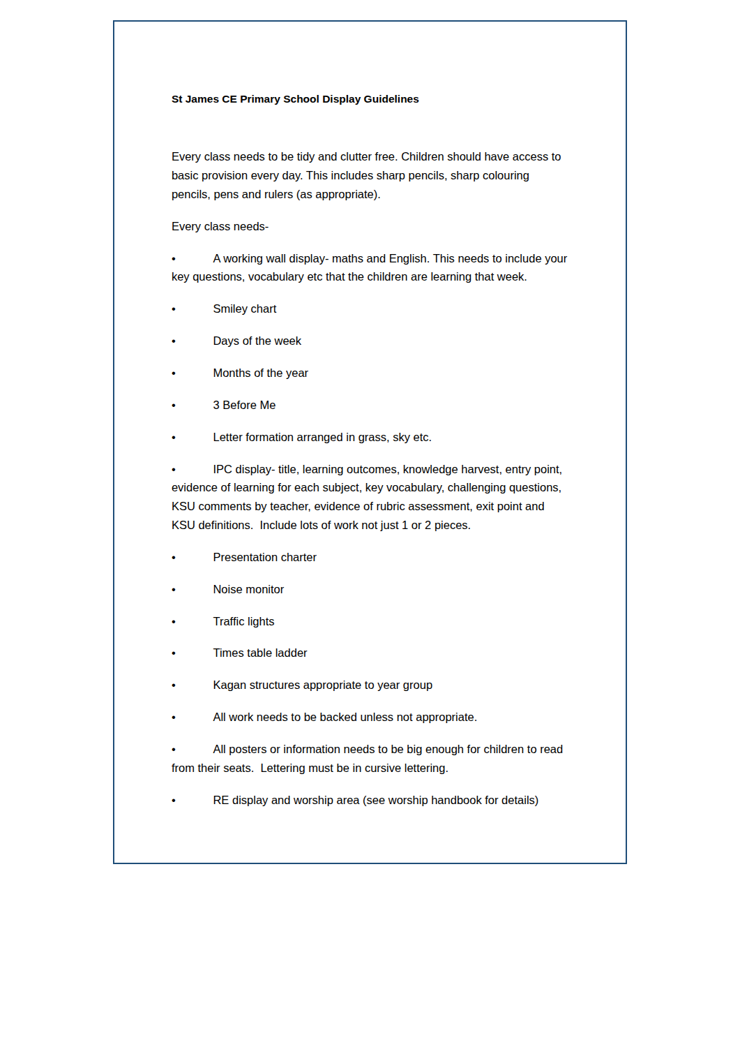St James CE Primary School Display Guidelines
Every class needs to be tidy and clutter free. Children should have access to basic provision every day. This includes sharp pencils, sharp colouring pencils, pens and rulers (as appropriate).
Every class needs-
•A working wall display- maths and English. This needs to include your key questions, vocabulary etc that the children are learning that week.
Smiley chart
Days of the week
Months of the year
3 Before Me
Letter formation arranged in grass, sky etc.
•IPC display- title, learning outcomes, knowledge harvest, entry point, evidence of learning for each subject, key vocabulary, challenging questions, KSU comments by teacher, evidence of rubric assessment, exit point and KSU definitions. Include lots of work not just 1 or 2 pieces.
Presentation charter
Noise monitor
Traffic lights
Times table ladder
Kagan structures appropriate to year group
All work needs to be backed unless not appropriate.
•All posters or information needs to be big enough for children to read from their seats. Lettering must be in cursive lettering.
RE display and worship area (see worship handbook for details)